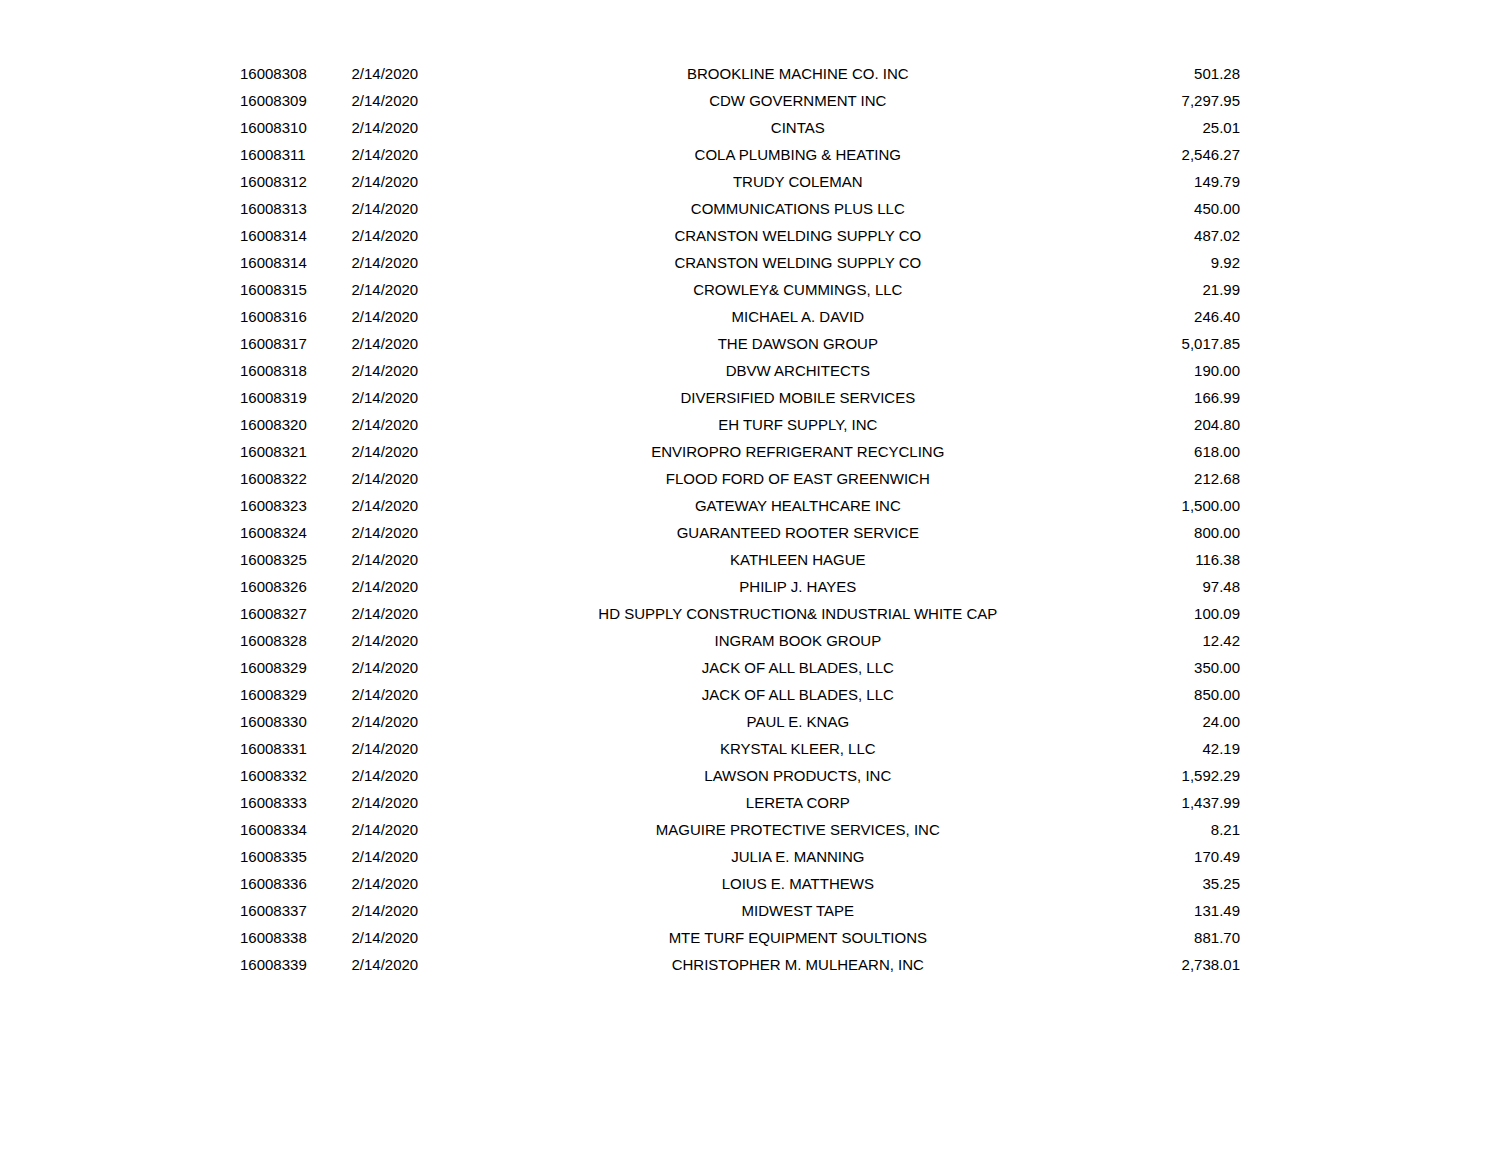| 16008308 | 2/14/2020 | BROOKLINE MACHINE CO. INC | 501.28 |
| 16008309 | 2/14/2020 | CDW GOVERNMENT INC | 7,297.95 |
| 16008310 | 2/14/2020 | CINTAS | 25.01 |
| 16008311 | 2/14/2020 | COLA PLUMBING & HEATING | 2,546.27 |
| 16008312 | 2/14/2020 | TRUDY COLEMAN | 149.79 |
| 16008313 | 2/14/2020 | COMMUNICATIONS PLUS LLC | 450.00 |
| 16008314 | 2/14/2020 | CRANSTON WELDING SUPPLY CO | 487.02 |
| 16008314 | 2/14/2020 | CRANSTON WELDING SUPPLY CO | 9.92 |
| 16008315 | 2/14/2020 | CROWLEY& CUMMINGS, LLC | 21.99 |
| 16008316 | 2/14/2020 | MICHAEL A. DAVID | 246.40 |
| 16008317 | 2/14/2020 | THE DAWSON GROUP | 5,017.85 |
| 16008318 | 2/14/2020 | DBVW ARCHITECTS | 190.00 |
| 16008319 | 2/14/2020 | DIVERSIFIED MOBILE SERVICES | 166.99 |
| 16008320 | 2/14/2020 | EH TURF SUPPLY, INC | 204.80 |
| 16008321 | 2/14/2020 | ENVIROPRO REFRIGERANT RECYCLING | 618.00 |
| 16008322 | 2/14/2020 | FLOOD FORD OF EAST GREENWICH | 212.68 |
| 16008323 | 2/14/2020 | GATEWAY HEALTHCARE INC | 1,500.00 |
| 16008324 | 2/14/2020 | GUARANTEED ROOTER SERVICE | 800.00 |
| 16008325 | 2/14/2020 | KATHLEEN HAGUE | 116.38 |
| 16008326 | 2/14/2020 | PHILIP J. HAYES | 97.48 |
| 16008327 | 2/14/2020 | HD SUPPLY CONSTRUCTION& INDUSTRIAL WHITE CAP | 100.09 |
| 16008328 | 2/14/2020 | INGRAM BOOK GROUP | 12.42 |
| 16008329 | 2/14/2020 | JACK OF ALL BLADES, LLC | 350.00 |
| 16008329 | 2/14/2020 | JACK OF ALL BLADES, LLC | 850.00 |
| 16008330 | 2/14/2020 | PAUL E. KNAG | 24.00 |
| 16008331 | 2/14/2020 | KRYSTAL KLEER, LLC | 42.19 |
| 16008332 | 2/14/2020 | LAWSON PRODUCTS, INC | 1,592.29 |
| 16008333 | 2/14/2020 | LERETA CORP | 1,437.99 |
| 16008334 | 2/14/2020 | MAGUIRE PROTECTIVE SERVICES, INC | 8.21 |
| 16008335 | 2/14/2020 | JULIA E. MANNING | 170.49 |
| 16008336 | 2/14/2020 | LOIUS E. MATTHEWS | 35.25 |
| 16008337 | 2/14/2020 | MIDWEST TAPE | 131.49 |
| 16008338 | 2/14/2020 | MTE TURF EQUIPMENT SOULTIONS | 881.70 |
| 16008339 | 2/14/2020 | CHRISTOPHER M. MULHEARN, INC | 2,738.01 |